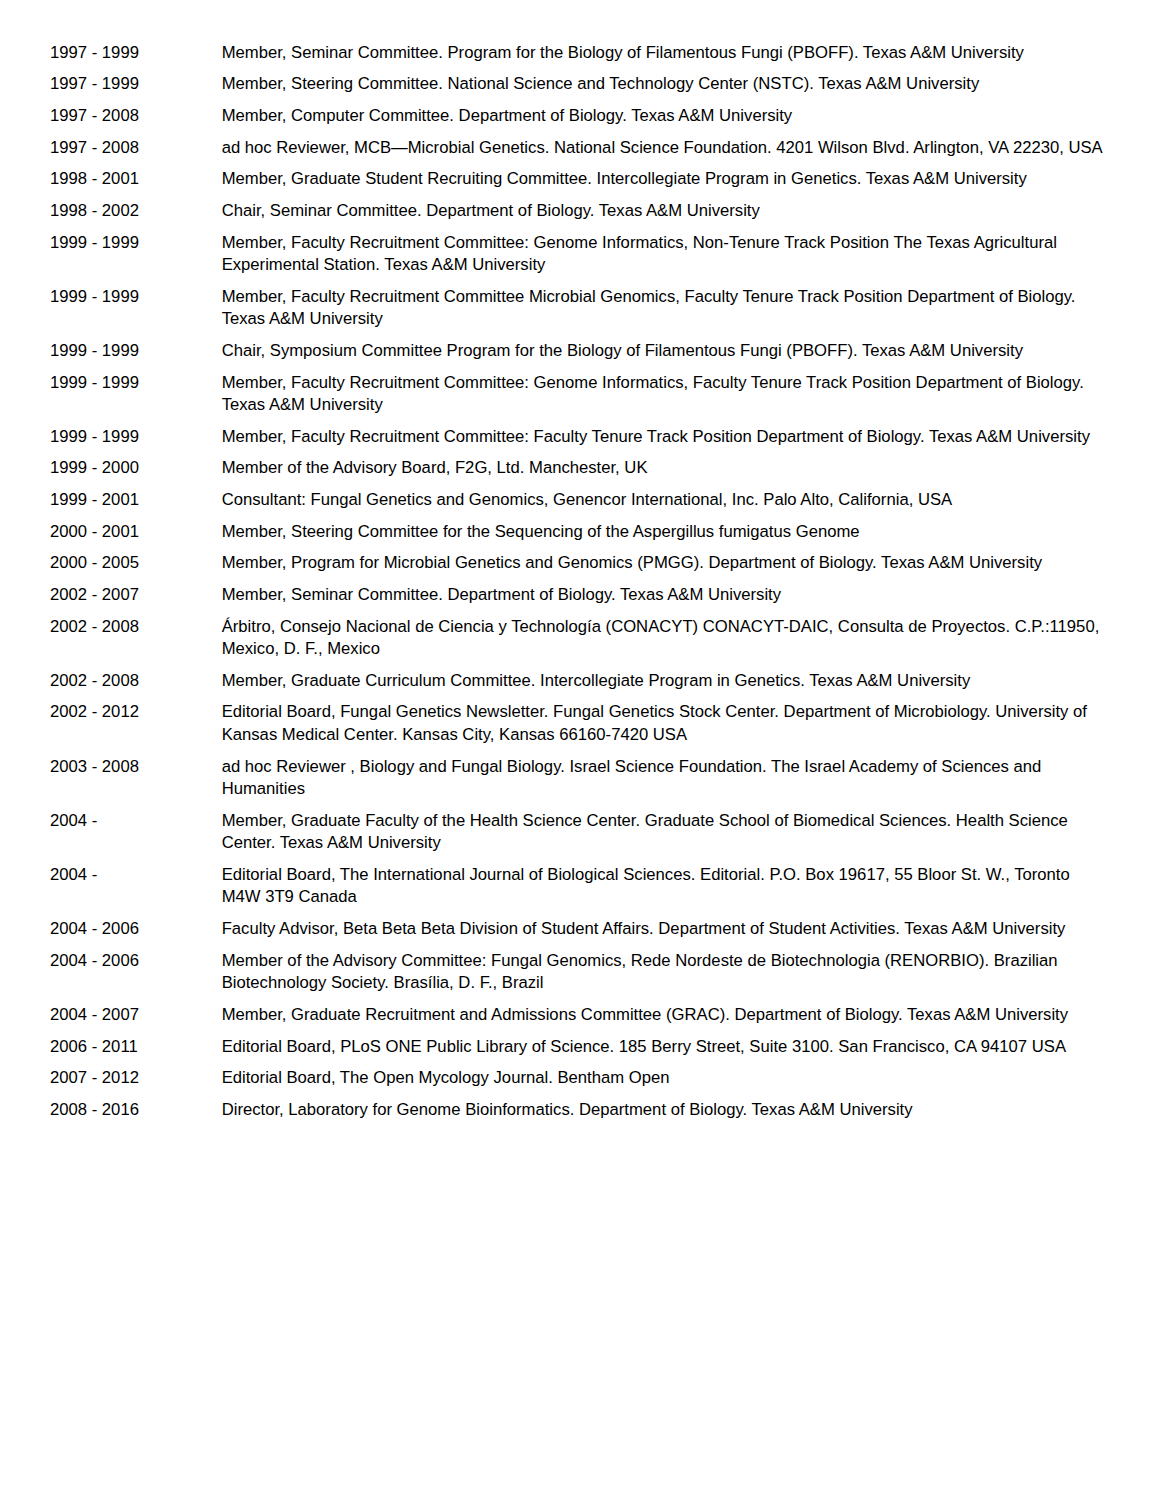| 1997 - 1999 | Member, Seminar Committee. Program for the Biology of Filamentous Fungi (PBOFF). Texas A&M University |
| 1997 - 1999 | Member, Steering Committee. National Science and Technology Center (NSTC). Texas A&M University |
| 1997 - 2008 | Member, Computer Committee. Department of Biology. Texas A&M University |
| 1997 - 2008 | ad hoc Reviewer, MCB—Microbial Genetics. National Science Foundation. 4201 Wilson Blvd. Arlington, VA 22230, USA |
| 1998 - 2001 | Member, Graduate Student Recruiting Committee. Intercollegiate Program in Genetics. Texas A&M University |
| 1998 - 2002 | Chair, Seminar Committee. Department of Biology. Texas A&M University |
| 1999 - 1999 | Member, Faculty Recruitment Committee: Genome Informatics, Non-Tenure Track Position The Texas Agricultural Experimental Station. Texas A&M University |
| 1999 - 1999 | Member, Faculty Recruitment Committee Microbial Genomics, Faculty Tenure Track Position Department of Biology. Texas A&M University |
| 1999 - 1999 | Chair, Symposium Committee Program for the Biology of Filamentous Fungi (PBOFF). Texas A&M University |
| 1999 - 1999 | Member, Faculty Recruitment Committee: Genome Informatics, Faculty Tenure Track Position Department of Biology. Texas A&M University |
| 1999 - 1999 | Member, Faculty Recruitment Committee: Faculty Tenure Track Position Department of Biology. Texas A&M University |
| 1999 - 2000 | Member of the Advisory Board, F2G, Ltd. Manchester, UK |
| 1999 - 2001 | Consultant: Fungal Genetics and Genomics, Genencor International, Inc. Palo Alto, California, USA |
| 2000 - 2001 | Member, Steering Committee for the Sequencing of the Aspergillus fumigatus Genome |
| 2000 - 2005 | Member, Program for Microbial Genetics and Genomics (PMGG). Department of Biology. Texas A&M University |
| 2002 - 2007 | Member, Seminar Committee. Department of Biology. Texas A&M University |
| 2002 - 2008 | Árbitro, Consejo Nacional de Ciencia y Technología (CONACYT) CONACYT-DAIC, Consulta de Proyectos. C.P.:11950, Mexico, D. F., Mexico |
| 2002 - 2008 | Member, Graduate Curriculum Committee. Intercollegiate Program in Genetics. Texas A&M University |
| 2002 - 2012 | Editorial Board, Fungal Genetics Newsletter. Fungal Genetics Stock Center. Department of Microbiology. University of Kansas Medical Center. Kansas City, Kansas 66160-7420 USA |
| 2003 - 2008 | ad hoc Reviewer , Biology and Fungal Biology. Israel Science Foundation. The Israel Academy of Sciences and Humanities |
| 2004 - | Member, Graduate Faculty of the Health Science Center. Graduate School of Biomedical Sciences. Health Science Center. Texas A&M University |
| 2004 - | Editorial Board, The International Journal of Biological Sciences. Editorial. P.O. Box 19617, 55 Bloor St. W., Toronto M4W 3T9 Canada |
| 2004 - 2006 | Faculty Advisor, Beta Beta Beta Division of Student Affairs. Department of Student Activities. Texas A&M University |
| 2004 - 2006 | Member of the Advisory Committee: Fungal Genomics, Rede Nordeste de Biotechnologia (RENORBIO). Brazilian Biotechnology Society. Brasília, D. F., Brazil |
| 2004 - 2007 | Member, Graduate Recruitment and Admissions Committee (GRAC). Department of Biology. Texas A&M University |
| 2006 - 2011 | Editorial Board, PLoS ONE Public Library of Science. 185 Berry Street, Suite 3100. San Francisco, CA 94107 USA |
| 2007 - 2012 | Editorial Board, The Open Mycology Journal. Bentham Open |
| 2008 - 2016 | Director, Laboratory for Genome Bioinformatics. Department of Biology. Texas A&M University |